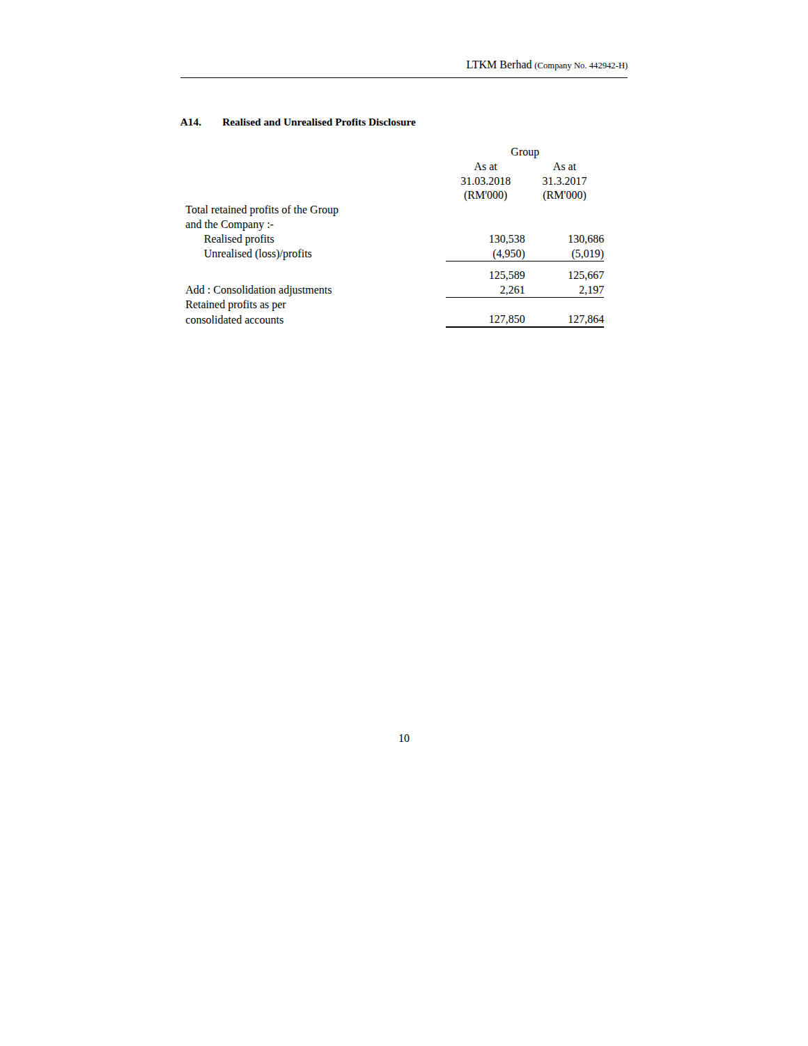LTKM Berhad (Company No. 442942-H)
A14. Realised and Unrealised Profits Disclosure
| | Group |
| | As at | As at |
| | 31.03.2018 | 31.3.2017 |
| | (RM'000) | (RM'000) |
| Total retained profits of the Group | | |
| and the Company :- | | |
| Realised profits | 130,538 | 130,686 |
| Unrealised (loss)/profits | (4,950) | (5,019) |
| | 125,589 | 125,667 |
| Add : Consolidation adjustments | 2,261 | 2,197 |
| Retained profits as per | | |
| consolidated accounts | 127,850 | 127,864 |
10